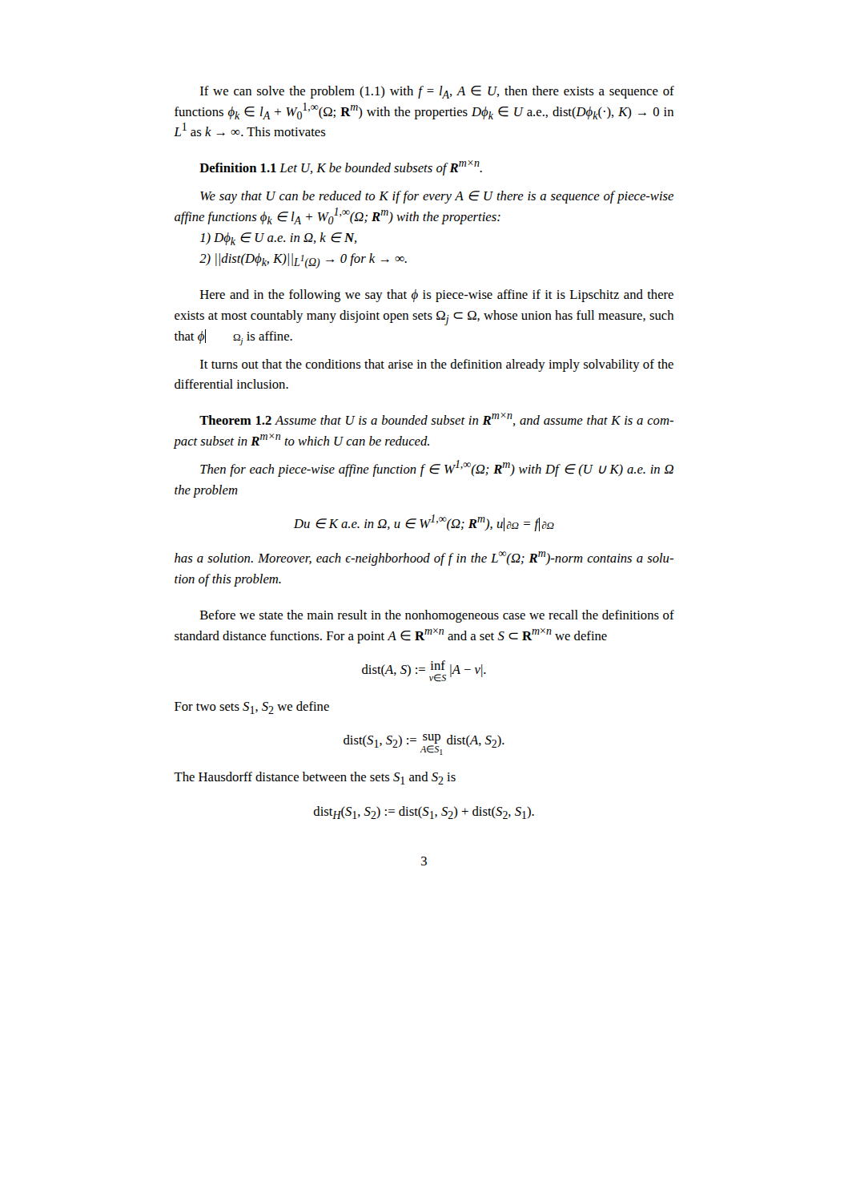If we can solve the problem (1.1) with f = lA, A ∈ U, then there exists a sequence of functions ϕk ∈ lA + W01,∞(Ω; Rm) with the properties Dϕk ∈ U a.e., dist(Dϕk(·), K) → 0 in L1 as k → ∞. This motivates
Definition 1.1 Let U, K be bounded subsets of Rm×n.
We say that U can be reduced to K if for every A ∈ U there is a sequence of piece-wise affine functions ϕk ∈ lA + W01,∞(Ω; Rm) with the properties:
1) Dϕk ∈ U a.e. in Ω, k ∈ N,
2) ||dist(Dϕk, K)||L1(Ω) → 0 for k → ∞.
Here and in the following we say that ϕ is piece-wise affine if it is Lipschitz and there exists at most countably many disjoint open sets Ωj ⊂ Ω, whose union has full measure, such that ϕ Ωj is affine.
It turns out that the conditions that arise in the definition already imply solvability of the differential inclusion.
Theorem 1.2 Assume that U is a bounded subset in Rm×n, and assume that K is a compact subset in Rm×n to which U can be reduced.
Then for each piece-wise affine function f ∈ W1,∞(Ω; Rm) with Df ∈ (U ∪ K) a.e. in Ω the problem
Du ∈ K a.e. in Ω, u ∈ W1,∞(Ω; Rm), u ∂Ω = f ∂Ω
has a solution. Moreover, each ϵ-neighborhood of f in the L∞(Ω; Rm)-norm contains a solution of this problem.
Before we state the main result in the nonhomogeneous case we recall the definitions of standard distance functions. For a point A ∈ Rm×n and a set S ⊂ Rm×n we define
dist(A, S) := inf v∈S |A − v|.
For two sets S1, S2 we define
dist(S1, S2) := sup A∈S1 dist(A, S2).
The Hausdorff distance between the sets S1 and S2 is
distH(S1, S2) := dist(S1, S2) + dist(S2, S1).
3